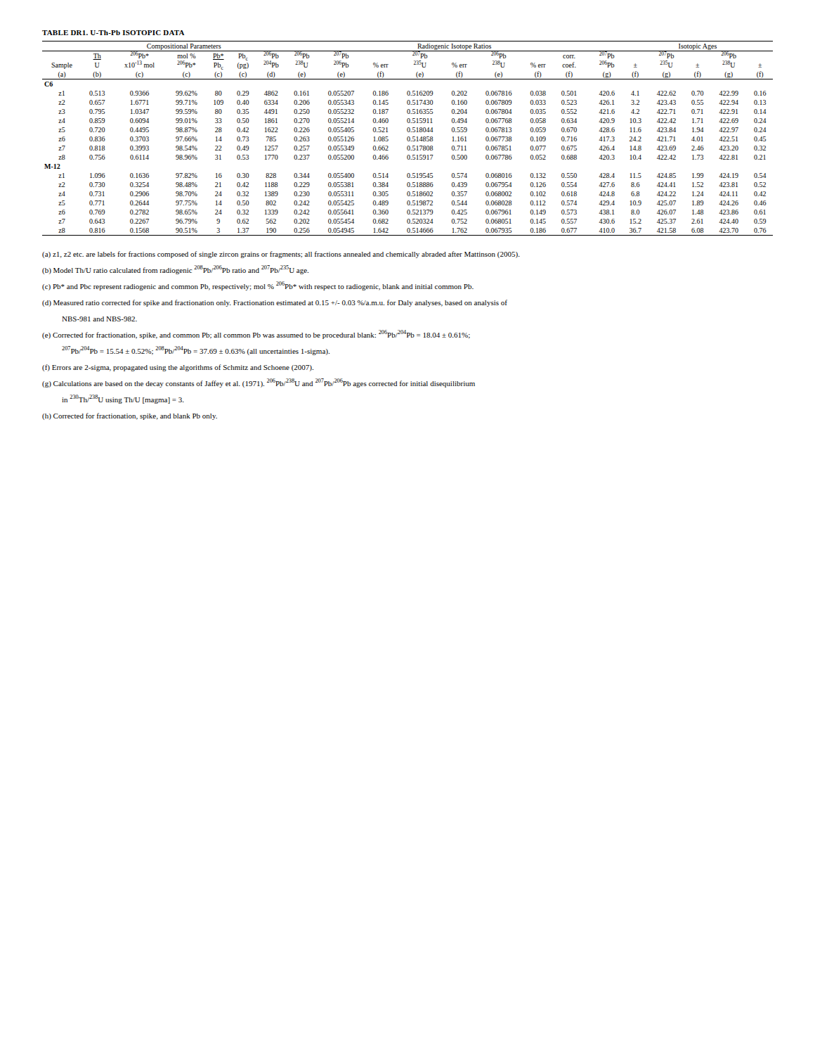TABLE DR1. U-Th-Pb ISOTOPIC DATA
| | Compositional Parameters | Radiogenic Isotope Ratios | Isotopic Ages |
| --- | --- | --- | --- |
| | Th | 206 Pb* | mol % | Pb* | Pb c | 206 Pb | 206 Pb | 207 Pb | | 207 Pb | | 206 Pb | | corr. | | 207 Pb | | 207 Pb | | 206 Pb | |
| Sample | U | x10 -13 mol | 206 Pb* | Pb c | (pg) | 204 Pb | 238 U | 206 Pb | % err | 235 U | % err | 238 U | % err | coef. | | 206 Pb | ± | 235 U | ± | 238 U | ± |
| (a) | (b) | (c) | (c) | (c) | (c) | (d) | (e) | (e) | (f) | (e) | (f) | (e) | (f) | (f) | | (g) | (f) | (g) | (f) | (g) | (f) |
| C6 |
| z1 | 0.513 | 0.9366 | 99.62% | 80 | 0.29 | 4862 | 0.161 | 0.055207 | 0.186 | 0.516209 | 0.202 | 0.067816 | 0.038 | 0.501 | | 420.6 | 4.1 | 422.62 | 0.70 | 422.99 | 0.16 |
| z2 | 0.657 | 1.6771 | 99.71% | 109 | 0.40 | 6334 | 0.206 | 0.055343 | 0.145 | 0.517430 | 0.160 | 0.067809 | 0.033 | 0.523 | | 426.1 | 3.2 | 423.43 | 0.55 | 422.94 | 0.13 |
| z3 | 0.795 | 1.0347 | 99.59% | 80 | 0.35 | 4491 | 0.250 | 0.055232 | 0.187 | 0.516355 | 0.204 | 0.067804 | 0.035 | 0.552 | | 421.6 | 4.2 | 422.71 | 0.71 | 422.91 | 0.14 |
| z4 | 0.859 | 0.6094 | 99.01% | 33 | 0.50 | 1861 | 0.270 | 0.055214 | 0.460 | 0.515911 | 0.494 | 0.067768 | 0.058 | 0.634 | | 420.9 | 10.3 | 422.42 | 1.71 | 422.69 | 0.24 |
| z5 | 0.720 | 0.4495 | 98.87% | 28 | 0.42 | 1622 | 0.226 | 0.055405 | 0.521 | 0.518044 | 0.559 | 0.067813 | 0.059 | 0.670 | | 428.6 | 11.6 | 423.84 | 1.94 | 422.97 | 0.24 |
| z6 | 0.836 | 0.3703 | 97.66% | 14 | 0.73 | 785 | 0.263 | 0.055126 | 1.085 | 0.514858 | 1.161 | 0.067738 | 0.109 | 0.716 | | 417.3 | 24.2 | 421.71 | 4.01 | 422.51 | 0.45 |
| z7 | 0.818 | 0.3993 | 98.54% | 22 | 0.49 | 1257 | 0.257 | 0.055349 | 0.662 | 0.517808 | 0.711 | 0.067851 | 0.077 | 0.675 | | 426.4 | 14.8 | 423.69 | 2.46 | 423.20 | 0.32 |
| z8 | 0.756 | 0.6114 | 98.96% | 31 | 0.53 | 1770 | 0.237 | 0.055200 | 0.466 | 0.515917 | 0.500 | 0.067786 | 0.052 | 0.688 | | 420.3 | 10.4 | 422.42 | 1.73 | 422.81 | 0.21 |
| M-12 |
| z1 | 1.096 | 0.1636 | 97.82% | 16 | 0.30 | 828 | 0.344 | 0.055400 | 0.514 | 0.519545 | 0.574 | 0.068016 | 0.132 | 0.550 | | 428.4 | 11.5 | 424.85 | 1.99 | 424.19 | 0.54 |
| z2 | 0.730 | 0.3254 | 98.48% | 21 | 0.42 | 1188 | 0.229 | 0.055381 | 0.384 | 0.518886 | 0.439 | 0.067954 | 0.126 | 0.554 | | 427.6 | 8.6 | 424.41 | 1.52 | 423.81 | 0.52 |
| z4 | 0.731 | 0.2906 | 98.70% | 24 | 0.32 | 1389 | 0.230 | 0.055311 | 0.305 | 0.518602 | 0.357 | 0.068002 | 0.102 | 0.618 | | 424.8 | 6.8 | 424.22 | 1.24 | 424.11 | 0.42 |
| z5 | 0.771 | 0.2644 | 97.75% | 14 | 0.50 | 802 | 0.242 | 0.055425 | 0.489 | 0.519872 | 0.544 | 0.068028 | 0.112 | 0.574 | | 429.4 | 10.9 | 425.07 | 1.89 | 424.26 | 0.46 |
| z6 | 0.769 | 0.2782 | 98.65% | 24 | 0.32 | 1339 | 0.242 | 0.055641 | 0.360 | 0.521379 | 0.425 | 0.067961 | 0.149 | 0.573 | | 438.1 | 8.0 | 426.07 | 1.48 | 423.86 | 0.61 |
| z7 | 0.643 | 0.2267 | 96.79% | 9 | 0.62 | 562 | 0.202 | 0.055454 | 0.682 | 0.520324 | 0.752 | 0.068051 | 0.145 | 0.557 | | 430.6 | 15.2 | 425.37 | 2.61 | 424.40 | 0.59 |
| z8 | 0.816 | 0.1568 | 90.51% | 3 | 1.37 | 190 | 0.256 | 0.054945 | 1.642 | 0.514666 | 1.762 | 0.067935 | 0.186 | 0.677 | | 410.0 | 36.7 | 421.58 | 6.08 | 423.70 | 0.76 |
(a) z1, z2 etc. are labels for fractions composed of single zircon grains or fragments; all fractions annealed and chemically abraded after Mattinson (2005).
(b) Model Th/U ratio calculated from radiogenic 208Pb/206Pb ratio and 207Pb/235U age.
(c) Pb* and Pbc represent radiogenic and common Pb, respectively; mol % 206Pb* with respect to radiogenic, blank and initial common Pb.
(d) Measured ratio corrected for spike and fractionation only. Fractionation estimated at 0.15 +/- 0.03 %/a.m.u. for Daly analyses, based on analysis of
NBS-981 and NBS-982.
(e) Corrected for fractionation, spike, and common Pb; all common Pb was assumed to be procedural blank: 206Pb/204Pb = 18.04 ± 0.61%;
207Pb/204Pb = 15.54 ± 0.52%; 208Pb/204Pb = 37.69 ± 0.63% (all uncertainties 1-sigma).
(f) Errors are 2-sigma, propagated using the algorithms of Schmitz and Schoene (2007).
(g) Calculations are based on the decay constants of Jaffey et al. (1971). 206Pb/238U and 207Pb/206Pb ages corrected for initial disequilibrium
in 230Th/238U using Th/U [magma] = 3.
(h) Corrected for fractionation, spike, and blank Pb only.